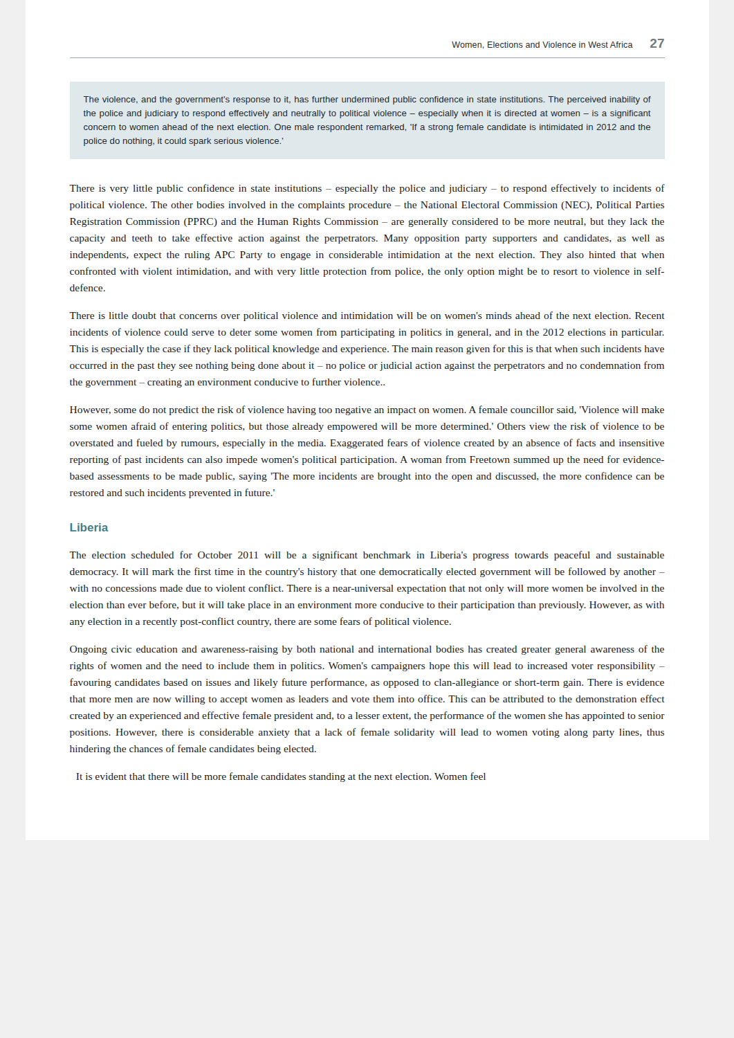Women, Elections and Violence in West Africa 27
The violence, and the government's response to it, has further undermined public confidence in state institutions. The perceived inability of the police and judiciary to respond effectively and neutrally to political violence – especially when it is directed at women – is a significant concern to women ahead of the next election. One male respondent remarked, 'If a strong female candidate is intimidated in 2012 and the police do nothing, it could spark serious violence.'
There is very little public confidence in state institutions – especially the police and judiciary – to respond effectively to incidents of political violence. The other bodies involved in the complaints procedure – the National Electoral Commission (NEC), Political Parties Registration Commission (PPRC) and the Human Rights Commission – are generally considered to be more neutral, but they lack the capacity and teeth to take effective action against the perpetrators. Many opposition party supporters and candidates, as well as independents, expect the ruling APC Party to engage in considerable intimidation at the next election. They also hinted that when confronted with violent intimidation, and with very little protection from police, the only option might be to resort to violence in self-defence.
There is little doubt that concerns over political violence and intimidation will be on women's minds ahead of the next election. Recent incidents of violence could serve to deter some women from participating in politics in general, and in the 2012 elections in particular. This is especially the case if they lack political knowledge and experience. The main reason given for this is that when such incidents have occurred in the past they see nothing being done about it – no police or judicial action against the perpetrators and no condemnation from the government – creating an environment conducive to further violence..
However, some do not predict the risk of violence having too negative an impact on women. A female councillor said, 'Violence will make some women afraid of entering politics, but those already empowered will be more determined.' Others view the risk of violence to be overstated and fueled by rumours, especially in the media. Exaggerated fears of violence created by an absence of facts and insensitive reporting of past incidents can also impede women's political participation. A woman from Freetown summed up the need for evidence-based assessments to be made public, saying 'The more incidents are brought into the open and discussed, the more confidence can be restored and such incidents prevented in future.'
Liberia
The election scheduled for October 2011 will be a significant benchmark in Liberia's progress towards peaceful and sustainable democracy. It will mark the first time in the country's history that one democratically elected government will be followed by another – with no concessions made due to violent conflict. There is a near-universal expectation that not only will more women be involved in the election than ever before, but it will take place in an environment more conducive to their participation than previously. However, as with any election in a recently post-conflict country, there are some fears of political violence.
Ongoing civic education and awareness-raising by both national and international bodies has created greater general awareness of the rights of women and the need to include them in politics. Women's campaigners hope this will lead to increased voter responsibility – favouring candidates based on issues and likely future performance, as opposed to clan-allegiance or short-term gain. There is evidence that more men are now willing to accept women as leaders and vote them into office. This can be attributed to the demonstration effect created by an experienced and effective female president and, to a lesser extent, the performance of the women she has appointed to senior positions. However, there is considerable anxiety that a lack of female solidarity will lead to women voting along party lines, thus hindering the chances of female candidates being elected.
It is evident that there will be more female candidates standing at the next election. Women feel